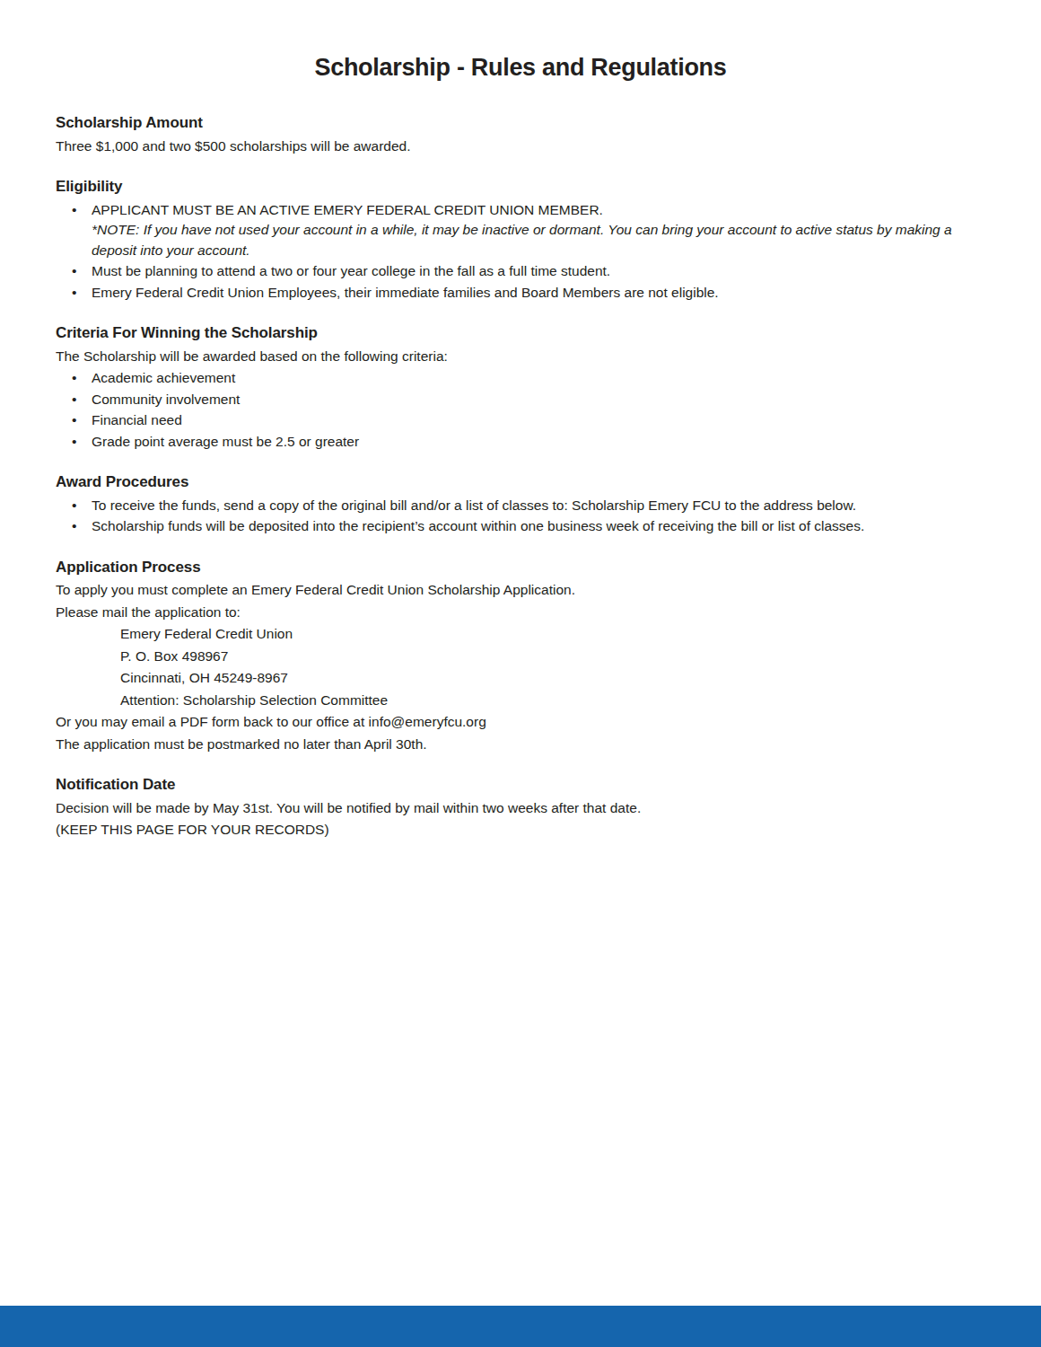Scholarship - Rules and Regulations
Scholarship Amount
Three $1,000 and two $500 scholarships will be awarded.
Eligibility
APPLICANT MUST BE AN ACTIVE EMERY FEDERAL CREDIT UNION MEMBER.
*NOTE: If you have not used your account in a while, it may be inactive or dormant. You can bring your account to active status by making a deposit into your account.
Must be planning to attend a two or four year college in the fall as a full time student.
Emery Federal Credit Union Employees, their immediate families and Board Members are not eligible.
Criteria For Winning the Scholarship
The Scholarship will be awarded based on the following criteria:
Academic achievement
Community involvement
Financial need
Grade point average must be 2.5 or greater
Award Procedures
To receive the funds, send a copy of the original bill and/or a list of classes to: Scholarship Emery FCU to the address below.
Scholarship funds will be deposited into the recipient’s account within one business week of receiving the bill or list of classes.
Application Process
To apply you must complete an Emery Federal Credit Union Scholarship Application.
Please mail the application to:
Emery Federal Credit Union
P. O. Box 498967
Cincinnati, OH 45249-8967
Attention: Scholarship Selection Committee
Or you may email a PDF form back to our office at info@emeryfcu.org
The application must be postmarked no later than April 30th.
Notification Date
Decision will be made by May 31st. You will be notified by mail within two weeks after that date.
(KEEP THIS PAGE FOR YOUR RECORDS)